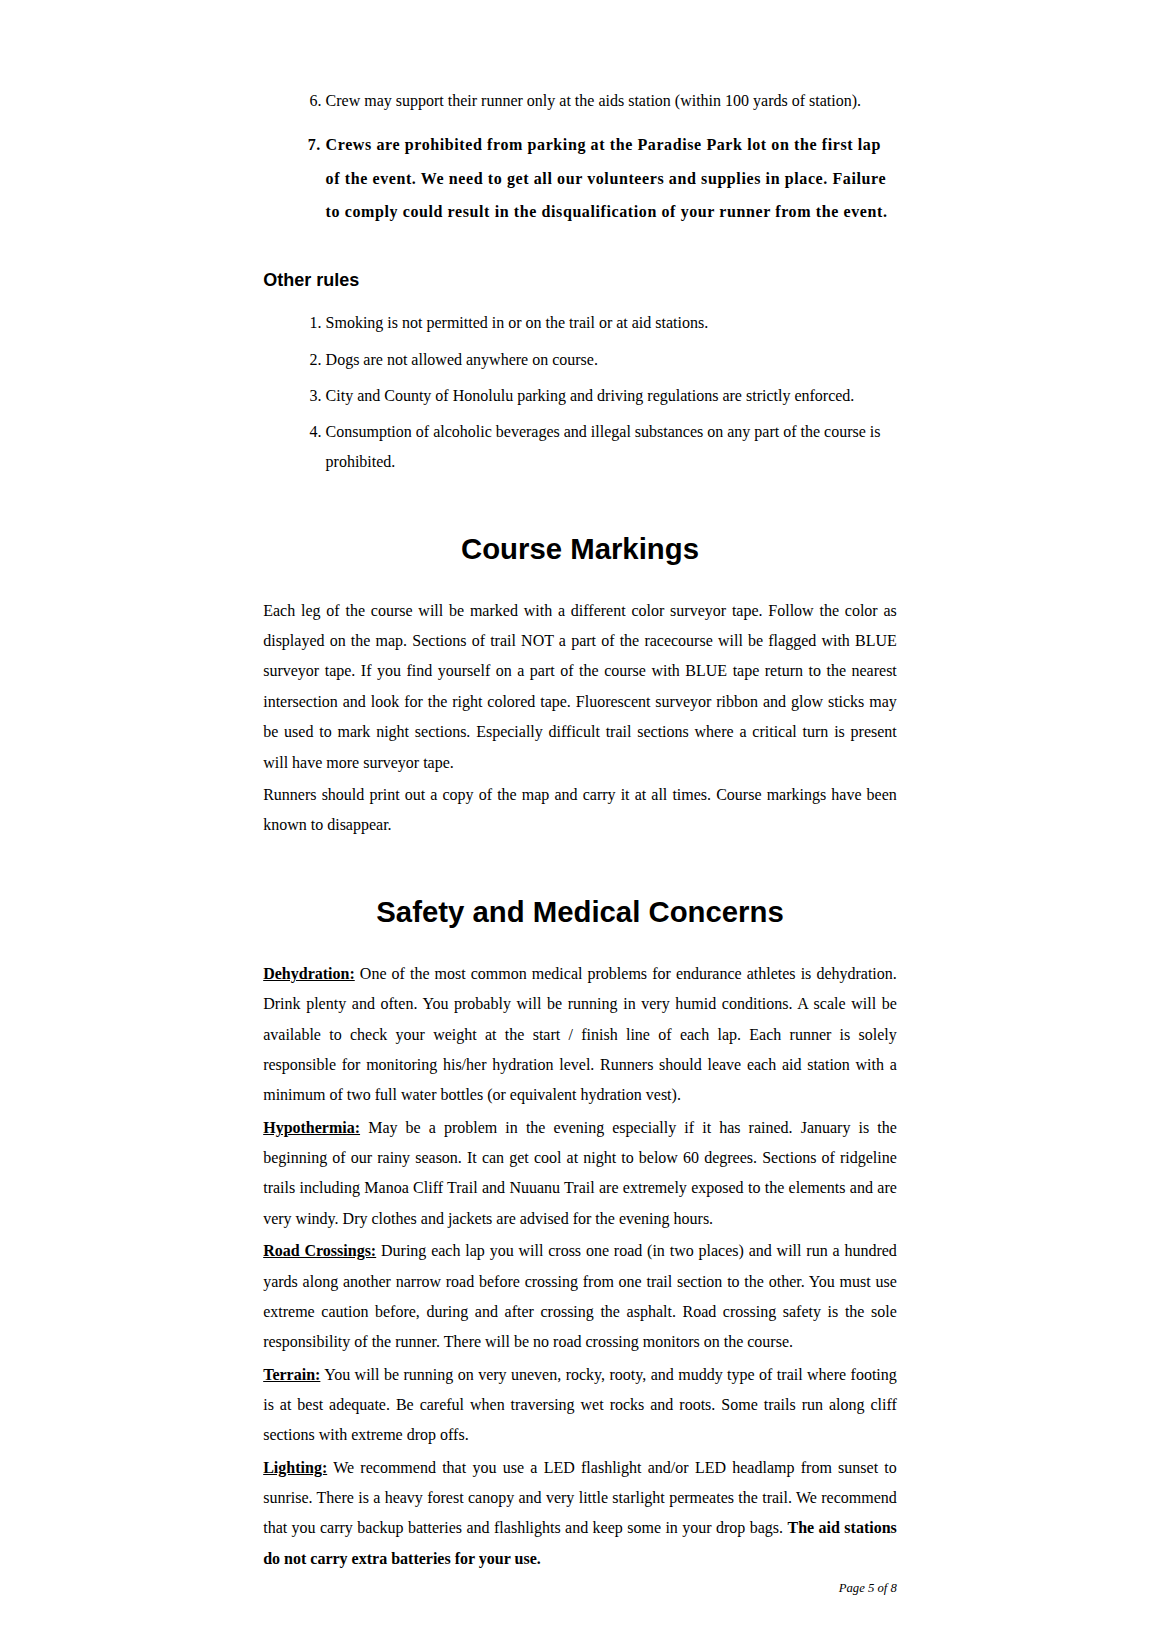Crew may support their runner only at the aids station (within 100 yards of station).
Crews are prohibited from parking at the Paradise Park lot on the first lap of the event. We need to get all our volunteers and supplies in place. Failure to comply could result in the disqualification of your runner from the event.
Other rules
Smoking is not permitted in or on the trail or at aid stations.
Dogs are not allowed anywhere on course.
City and County of Honolulu parking and driving regulations are strictly enforced.
Consumption of alcoholic beverages and illegal substances on any part of the course is prohibited.
Course Markings
Each leg of the course will be marked with a different color surveyor tape. Follow the color as displayed on the map. Sections of trail NOT a part of the racecourse will be flagged with BLUE surveyor tape. If you find yourself on a part of the course with BLUE tape return to the nearest intersection and look for the right colored tape. Fluorescent surveyor ribbon and glow sticks may be used to mark night sections. Especially difficult trail sections where a critical turn is present will have more surveyor tape.
Runners should print out a copy of the map and carry it at all times. Course markings have been known to disappear.
Safety and Medical Concerns
Dehydration: One of the most common medical problems for endurance athletes is dehydration. Drink plenty and often. You probably will be running in very humid conditions. A scale will be available to check your weight at the start / finish line of each lap. Each runner is solely responsible for monitoring his/her hydration level. Runners should leave each aid station with a minimum of two full water bottles (or equivalent hydration vest).
Hypothermia: May be a problem in the evening especially if it has rained. January is the beginning of our rainy season. It can get cool at night to below 60 degrees. Sections of ridgeline trails including Manoa Cliff Trail and Nuuanu Trail are extremely exposed to the elements and are very windy. Dry clothes and jackets are advised for the evening hours.
Road Crossings: During each lap you will cross one road (in two places) and will run a hundred yards along another narrow road before crossing from one trail section to the other. You must use extreme caution before, during and after crossing the asphalt. Road crossing safety is the sole responsibility of the runner. There will be no road crossing monitors on the course.
Terrain: You will be running on very uneven, rocky, rooty, and muddy type of trail where footing is at best adequate. Be careful when traversing wet rocks and roots. Some trails run along cliff sections with extreme drop offs.
Lighting: We recommend that you use a LED flashlight and/or LED headlamp from sunset to sunrise. There is a heavy forest canopy and very little starlight permeates the trail. We recommend that you carry backup batteries and flashlights and keep some in your drop bags. The aid stations do not carry extra batteries for your use.
Page 5 of 8